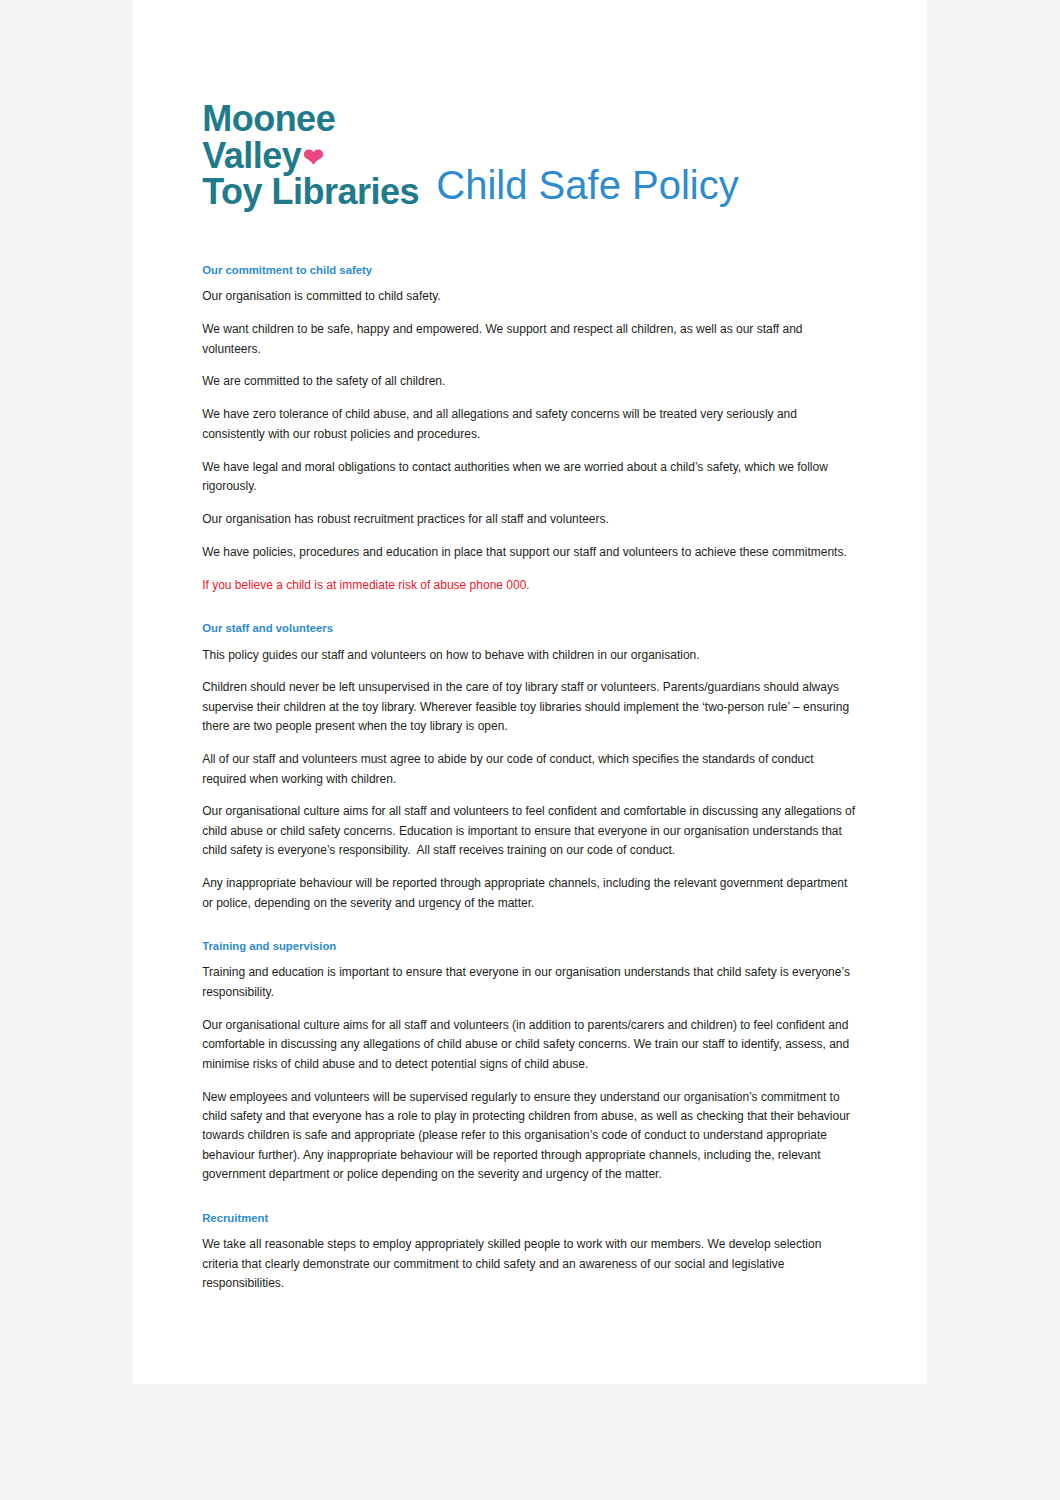Moonee
Valley❤
Toy Libraries
Child Safe Policy
Our commitment to child safety
Our organisation is committed to child safety.
We want children to be safe, happy and empowered. We support and respect all children, as well as our staff and volunteers.
We are committed to the safety of all children.
We have zero tolerance of child abuse, and all allegations and safety concerns will be treated very seriously and consistently with our robust policies and procedures.
We have legal and moral obligations to contact authorities when we are worried about a child’s safety, which we follow rigorously.
Our organisation has robust recruitment practices for all staff and volunteers.
We have policies, procedures and education in place that support our staff and volunteers to achieve these commitments.
If you believe a child is at immediate risk of abuse phone 000.
Our staff and volunteers
This policy guides our staff and volunteers on how to behave with children in our organisation.
Children should never be left unsupervised in the care of toy library staff or volunteers. Parents/guardians should always supervise their children at the toy library. Wherever feasible toy libraries should implement the ‘two-person rule’ – ensuring there are two people present when the toy library is open.
All of our staff and volunteers must agree to abide by our code of conduct, which specifies the standards of conduct required when working with children.
Our organisational culture aims for all staff and volunteers to feel confident and comfortable in discussing any allegations of child abuse or child safety concerns. Education is important to ensure that everyone in our organisation understands that child safety is everyone’s responsibility. All staff receives training on our code of conduct.
Any inappropriate behaviour will be reported through appropriate channels, including the relevant government department or police, depending on the severity and urgency of the matter.
Training and supervision
Training and education is important to ensure that everyone in our organisation understands that child safety is everyone’s responsibility.
Our organisational culture aims for all staff and volunteers (in addition to parents/carers and children) to feel confident and comfortable in discussing any allegations of child abuse or child safety concerns. We train our staff to identify, assess, and minimise risks of child abuse and to detect potential signs of child abuse.
New employees and volunteers will be supervised regularly to ensure they understand our organisation’s commitment to child safety and that everyone has a role to play in protecting children from abuse, as well as checking that their behaviour towards children is safe and appropriate (please refer to this organisation’s code of conduct to understand appropriate behaviour further). Any inappropriate behaviour will be reported through appropriate channels, including the, relevant government department or police depending on the severity and urgency of the matter.
Recruitment
We take all reasonable steps to employ appropriately skilled people to work with our members. We develop selection criteria that clearly demonstrate our commitment to child safety and an awareness of our social and legislative responsibilities.